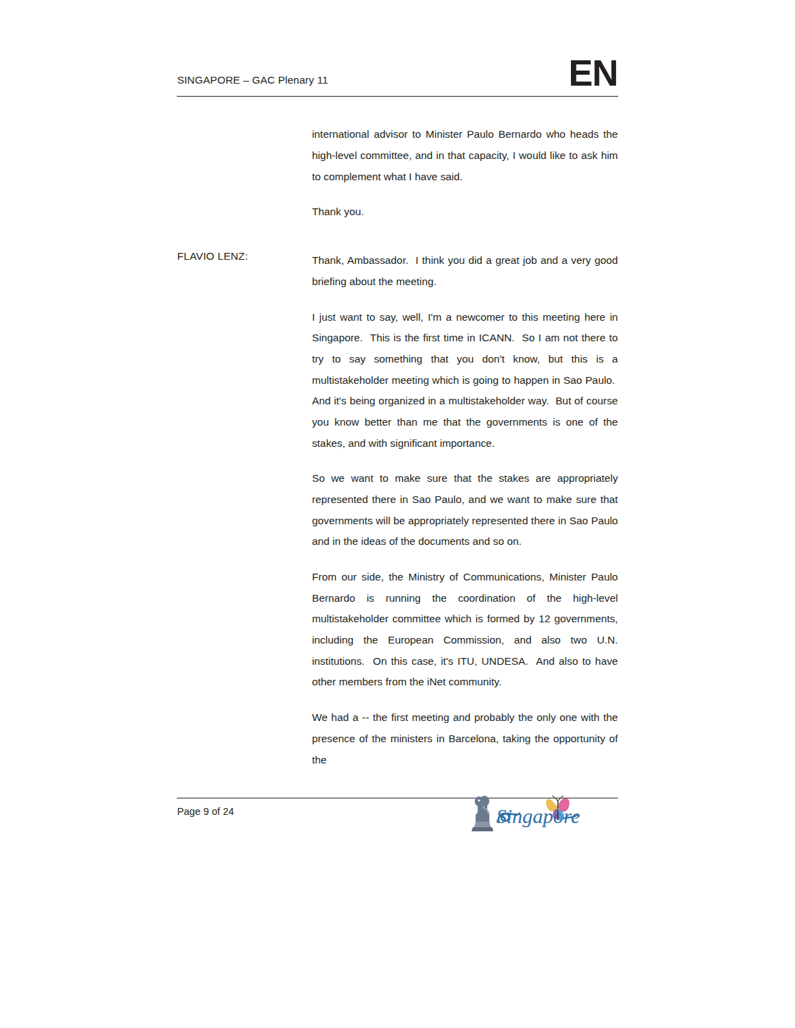SINGAPORE – GAC Plenary 11
EN
international advisor to Minister Paulo Bernardo who heads the high-level committee, and in that capacity, I would like to ask him to complement what I have said.
Thank you.
FLAVIO LENZ:
Thank, Ambassador. I think you did a great job and a very good briefing about the meeting.
I just want to say, well, I'm a newcomer to this meeting here in Singapore. This is the first time in ICANN. So I am not there to try to say something that you don't know, but this is a multistakeholder meeting which is going to happen in Sao Paulo. And it's being organized in a multistakeholder way. But of course you know better than me that the governments is one of the stakes, and with significant importance.
So we want to make sure that the stakes are appropriately represented there in Sao Paulo, and we want to make sure that governments will be appropriately represented there in Sao Paulo and in the ideas of the documents and so on.
From our side, the Ministry of Communications, Minister Paulo Bernardo is running the coordination of the high-level multistakeholder committee which is formed by 12 governments, including the European Commission, and also two U.N. institutions. On this case, it's ITU, UNDESA. And also to have other members from the iNet community.
We had a -- the first meeting and probably the only one with the presence of the ministers in Barcelona, taking the opportunity of the
Page 9 of 24
Singapore